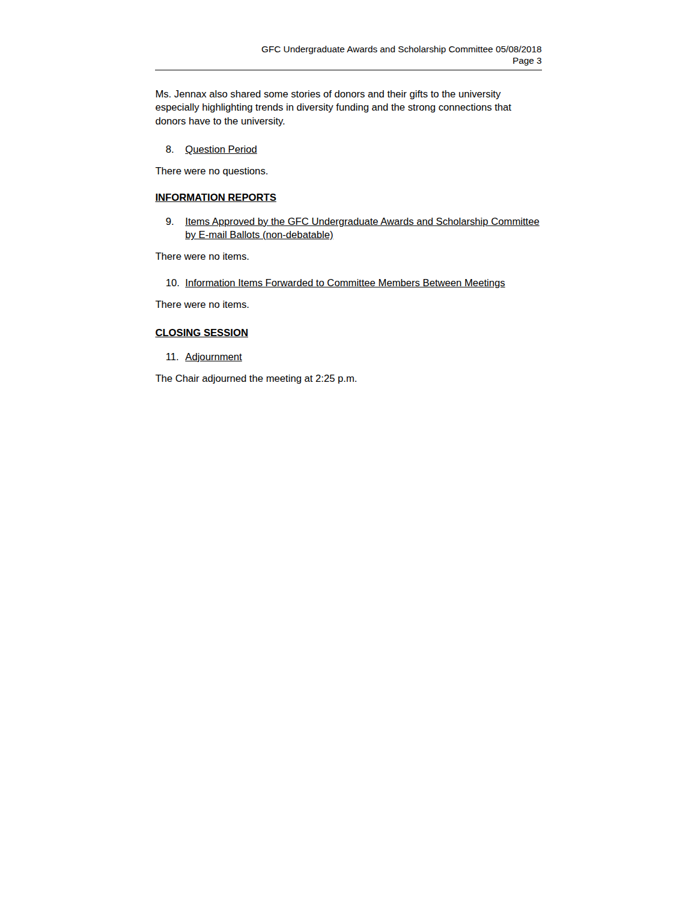GFC Undergraduate Awards and Scholarship Committee 05/08/2018 Page 3
Ms. Jennax also shared some stories of donors and their gifts to the university especially highlighting trends in diversity funding and the strong connections that donors have to the university.
8.
Question Period
There were no questions.
INFORMATION REPORTS
9.
Items Approved by the GFC Undergraduate Awards and Scholarship Committee by E-mail Ballots (non-debatable)
There were no items.
10.
Information Items Forwarded to Committee Members Between Meetings
There were no items.
CLOSING SESSION
11.
Adjournment
The Chair adjourned the meeting at 2:25 p.m.